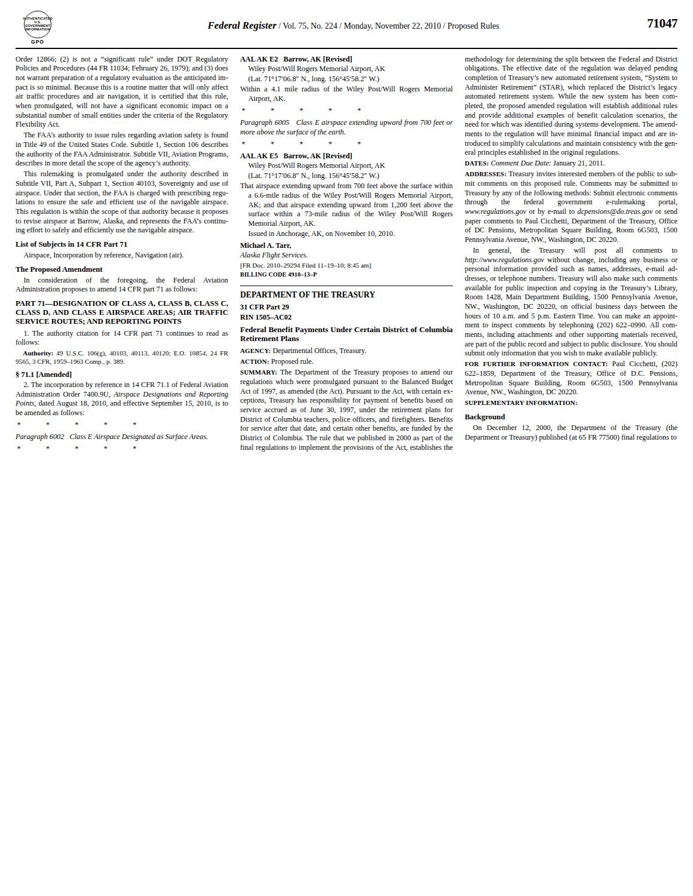AUTHENTICATED
U.S. GOVERNMENT
INFORMATION
GPO
Federal Register / Vol. 75, No. 224 / Monday, November 22, 2010 / Proposed Rules
71047
Order 12866; (2) is not a “significant rule” under DOT Regulatory Policies and Procedures (44 FR 11034; February 26, 1979); and (3) does not warrant preparation of a regulatory evaluation as the anticipated impact is so minimal. Because this is a routine matter that will only affect air traffic procedures and air navigation, it is certified that this rule, when promulgated, will not have a significant economic impact on a substantial number of small entities under the criteria of the Regulatory Flexibility Act.
The FAA’s authority to issue rules regarding aviation safety is found in Title 49 of the United States Code. Subtitle 1, Section 106 describes the authority of the FAA Administrator. Subtitle VII, Aviation Programs, describes in more detail the scope of the agency’s authority.
This rulemaking is promulgated under the authority described in Subtitle VII, Part A, Subpart 1, Section 40103, Sovereignty and use of airspace. Under that section, the FAA is charged with prescribing regulations to ensure the safe and efficient use of the navigable airspace. This regulation is within the scope of that authority because it proposes to revise airspace at Barrow, Alaska, and represents the FAA’s continuing effort to safely and efficiently use the navigable airspace.
List of Subjects in 14 CFR Part 71
Airspace, Incorporation by reference, Navigation (air).
The Proposed Amendment
In consideration of the foregoing, the Federal Aviation Administration proposes to amend 14 CFR part 71 as follows:
PART 71—DESIGNATION OF CLASS A, CLASS B, CLASS C, CLASS D, AND CLASS E AIRSPACE AREAS; AIR TRAFFIC SERVICE ROUTES; AND REPORTING POINTS
1. The authority citation for 14 CFR part 71 continues to read as follows:
Authority: 49 U.S.C. 106(g), 40103, 40113, 40120; E.O. 10854, 24 FR 9565, 3 CFR, 1959–1963 Comp., p. 389.
§ 71.1 [Amended]
2. The incorporation by reference in 14 CFR 71.1 of Federal Aviation Administration Order 7400.9U, Airspace Designations and Reporting Points, dated August 18, 2010, and effective September 15, 2010, is to be amended as follows:
* * * * *
Paragraph 6002 Class E Airspace Designated as Surface Areas.
* * * * *
AAL AK E2 Barrow, AK [Revised]
Wiley Post/Will Rogers Memorial Airport, AK
(Lat. 71°17′06.8″ N., long. 156°45′58.2″ W.)
Within a 4.1 mile radius of the Wiley Post/Will Rogers Memorial Airport, AK.
* * * * *
Paragraph 6005 Class E airspace extending upward from 700 feet or more above the surface of the earth.
* * * * *
AAL AK E5 Barrow, AK [Revised]
Wiley Post/Will Rogers Memorial Airport, AK
(Lat. 71°17′06.8″ N., long. 156°45′58.2″ W.)
That airspace extending upward from 700 feet above the surface within a 6.6-mile radius of the Wiley Post/Will Rogers Memorial Airport, AK; and that airspace extending upward from 1,200 feet above the surface within a 73-mile radius of the Wiley Post/Will Rogers Memorial Airport, AK.
Issued in Anchorage, AK, on November 10, 2010.
Michael A. Tarr,
Alaska Flight Services.
[FR Doc. 2010–29294 Filed 11–19–10; 8:45 am]
BILLING CODE 4910–13–P
DEPARTMENT OF THE TREASURY
31 CFR Part 29
RIN 1505–AC02
Federal Benefit Payments Under Certain District of Columbia Retirement Plans
Agency: Departmental Offices, Treasury.
Action: Proposed rule.
Summary: The Department of the Treasury proposes to amend our regulations which were promulgated pursuant to the Balanced Budget Act of 1997, as amended (the Act). Pursuant to the Act, with certain exceptions, Treasury has responsibility for payment of benefits based on service accrued as of June 30, 1997, under the retirement plans for District of Columbia teachers, police officers, and firefighters. Benefits for service after that date, and certain other benefits, are funded by the District of Columbia. The rule that we published in 2000 as part of the final regulations to implement the provisions of the Act, establishes the methodology for determining the split between the Federal and District obligations. The effective date of the regulation was delayed pending completion of Treasury’s new automated retirement system, “System to Administer Retirement” (STAR), which replaced the District’s legacy automated retirement system. While the new system has been completed, the proposed amended regulation will establish additional rules and provide additional examples of benefit calculation scenarios, the need for which was identified during systems development. The amendments to the regulation will have minimal financial impact and are introduced to simplify calculations and maintain consistency with the general principles established in the original regulations.
Dates: Comment Due Date: January 21, 2011.
Addresses: Treasury invites interested members of the public to submit comments on this proposed rule. Comments may be submitted to Treasury by any of the following methods: Submit electronic comments through the federal government e-rulemaking portal, www.regulations.gov or by e-mail to dcpensions@do.treas.gov or send paper comments to Paul Cicchetti, Department of the Treasury, Office of DC Pensions, Metropolitan Square Building, Room 6G503, 1500 Pennsylvania Avenue, NW., Washington, DC 20220.
In general, the Treasury will post all comments to http://www.regulations.gov without change, including any business or personal information provided such as names, addresses, e-mail addresses, or telephone numbers. Treasury will also make such comments available for public inspection and copying in the Treasury’s Library, Room 1428, Main Department Building, 1500 Pennsylvania Avenue, NW., Washington, DC 20220, on official business days between the hours of 10 a.m. and 5 p.m. Eastern Time. You can make an appointment to inspect comments by telephoning (202) 622–0990. All comments, including attachments and other supporting materials received, are part of the public record and subject to public disclosure. You should submit only information that you wish to make available publicly.
For Further Information Contact: Paul Cicchetti, (202) 622–1859, Department of the Treasury, Office of D.C. Pensions, Metropolitan Square Building, Room 6G503, 1500 Pennsylvania Avenue, NW., Washington, DC 20220.
Supplementary Information:
Background
On December 12, 2000, the Department of the Treasury (the Department or Treasury) published (at 65 FR 77500) final regulations to